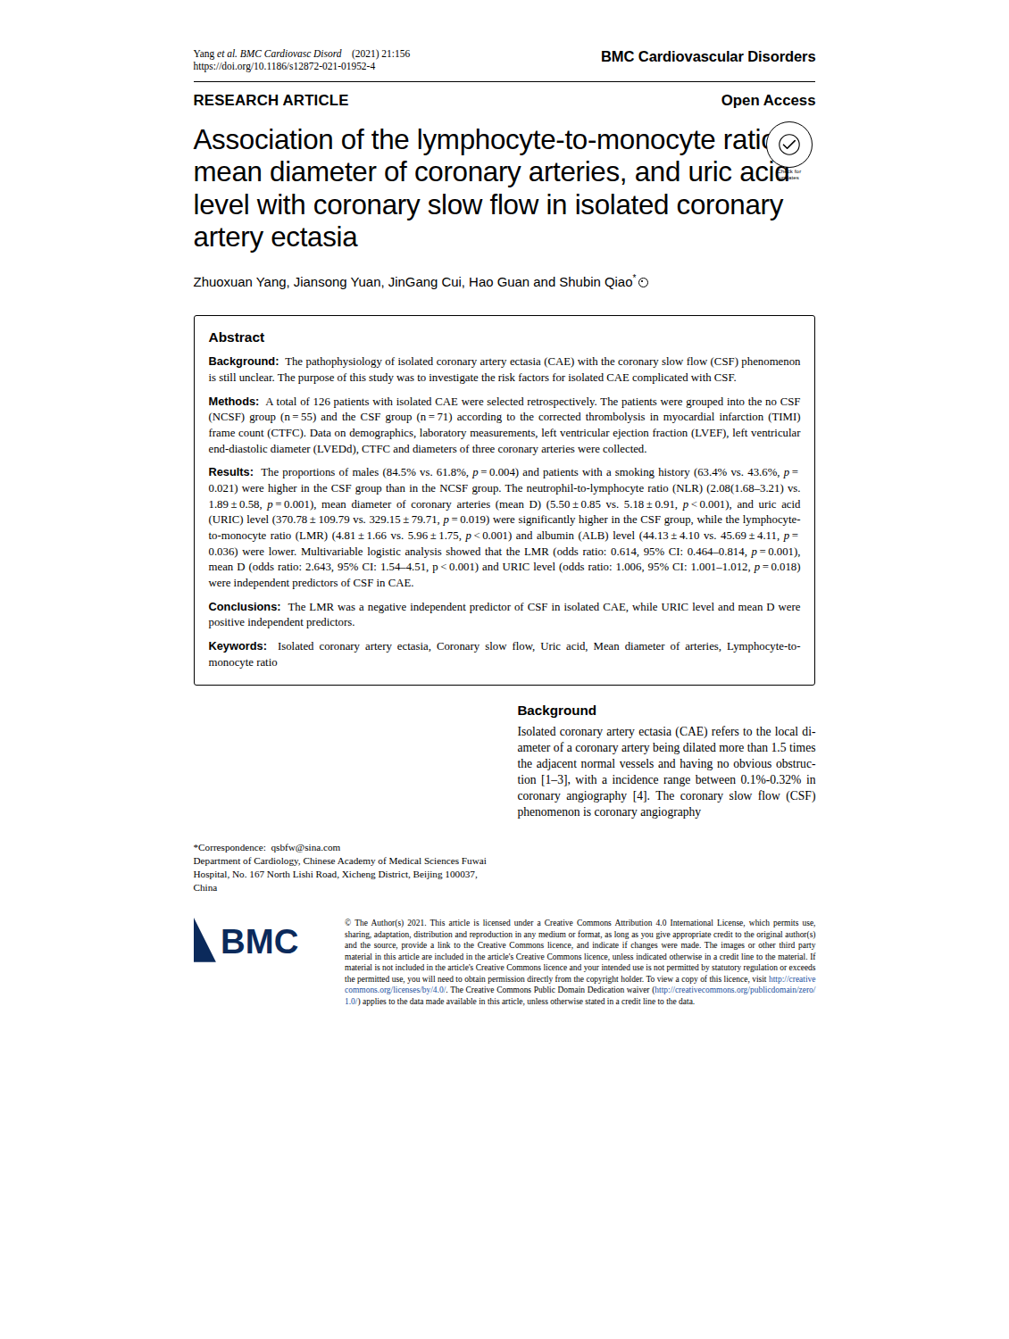Yang et al. BMC Cardiovasc Disord (2021) 21:156
https://doi.org/10.1186/s12872-021-01952-4
BMC Cardiovascular Disorders
RESEARCH ARTICLE
Open Access
Check for
updates
Association of the lymphocyte-to-monocyte ratio, mean diameter of coronary arteries, and uric acid level with coronary slow flow in isolated coronary artery ectasia
Zhuoxuan Yang, Jiansong Yuan, JinGang Cui, Hao Guan and Shubin Qiao*
Abstract
Background: The pathophysiology of isolated coronary artery ectasia (CAE) with the coronary slow flow (CSF) phenomenon is still unclear. The purpose of this study was to investigate the risk factors for isolated CAE complicated with CSF.
Methods: A total of 126 patients with isolated CAE were selected retrospectively. The patients were grouped into the no CSF (NCSF) group (n = 55) and the CSF group (n = 71) according to the corrected thrombolysis in myocardial infarction (TIMI) frame count (CTFC). Data on demographics, laboratory measurements, left ventricular ejection fraction (LVEF), left ventricular end-diastolic diameter (LVEDd), CTFC and diameters of three coronary arteries were collected.
Results: The proportions of males (84.5% vs. 61.8%, p = 0.004) and patients with a smoking history (63.4% vs. 43.6%, p = 0.021) were higher in the CSF group than in the NCSF group. The neutrophil-to-lymphocyte ratio (NLR) (2.08(1.68–3.21) vs. 1.89 ± 0.58, p = 0.001), mean diameter of coronary arteries (mean D) (5.50 ± 0.85 vs. 5.18 ± 0.91, p < 0.001), and uric acid (URIC) level (370.78 ± 109.79 vs. 329.15 ± 79.71, p = 0.019) were significantly higher in the CSF group, while the lymphocyte-to-monocyte ratio (LMR) (4.81 ± 1.66 vs. 5.96 ± 1.75, p < 0.001) and albumin (ALB) level (44.13 ± 4.10 vs. 45.69 ± 4.11, p = 0.036) were lower. Multivariable logistic analysis showed that the LMR (odds ratio: 0.614, 95% CI: 0.464–0.814, p = 0.001), mean D (odds ratio: 2.643, 95% CI: 1.54–4.51, p < 0.001) and URIC level (odds ratio: 1.006, 95% CI: 1.001–1.012, p = 0.018) were independent predictors of CSF in CAE.
Conclusions: The LMR was a negative independent predictor of CSF in isolated CAE, while URIC level and mean D were positive independent predictors.
Keywords: Isolated coronary artery ectasia, Coronary slow flow, Uric acid, Mean diameter of arteries, Lymphocyte-to-monocyte ratio
*Correspondence: qsbfw@sina.com
Department of Cardiology, Chinese Academy of Medical Sciences Fuwai Hospital, No. 167 North Lishi Road, Xicheng District, Beijing 100037, China
Background
Isolated coronary artery ectasia (CAE) refers to the local diameter of a coronary artery being dilated more than 1.5 times the adjacent normal vessels and having no obvious obstruction [1–3], with a incidence range between 0.1%-0.32% in coronary angiography [4]. The coronary slow flow (CSF) phenomenon is coronary angiography
BMC
© The Author(s) 2021. This article is licensed under a Creative Commons Attribution 4.0 International License, which permits use, sharing, adaptation, distribution and reproduction in any medium or format, as long as you give appropriate credit to the original author(s) and the source, provide a link to the Creative Commons licence, and indicate if changes were made. The images or other third party material in this article are included in the article's Creative Commons licence, unless indicated otherwise in a credit line to the material. If material is not included in the article's Creative Commons licence and your intended use is not permitted by statutory regulation or exceeds the permitted use, you will need to obtain permission directly from the copyright holder. To view a copy of this licence, visit http://creativecommons.org/licenses/by/4.0/. The Creative Commons Public Domain Dedication waiver (http://creativecommons.org/publicdomain/zero/1.0/) applies to the data made available in this article, unless otherwise stated in a credit line to the data.